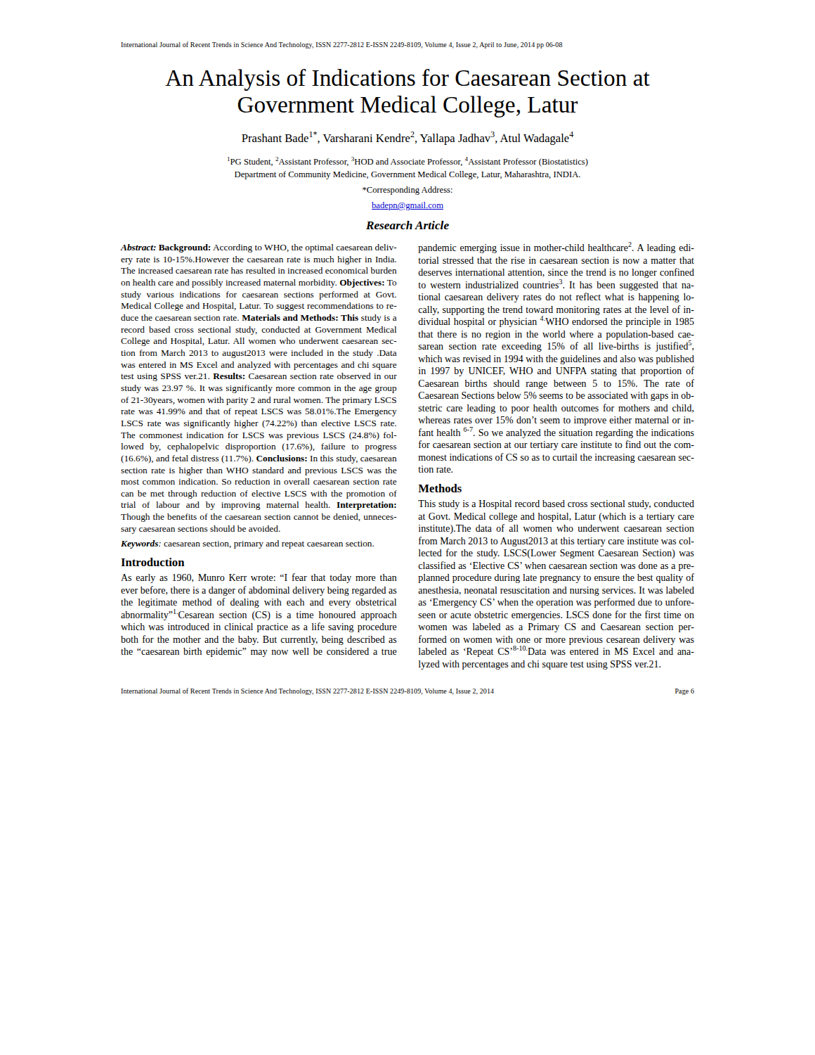International Journal of Recent Trends in Science And Technology, ISSN 2277-2812 E-ISSN 2249-8109, Volume 4, Issue 2, April to June, 2014 pp 06-08
An Analysis of Indications for Caesarean Section at Government Medical College, Latur
Prashant Bade1*, Varsharani Kendre2, Yallapa Jadhav3, Atul Wadagale4
1PG Student, 2Assistant Professor, 3HOD and Associate Professor, 4Assistant Professor (Biostatistics)
Department of Community Medicine, Government Medical College, Latur, Maharashtra, INDIA.
*Corresponding Address:
badepn@gmail.com
Research Article
Abstract: Background: According to WHO, the optimal caesarean delivery rate is 10-15%.However the caesarean rate is much higher in India. The increased caesarean rate has resulted in increased economical burden on health care and possibly increased maternal morbidity. Objectives: To study various indications for caesarean sections performed at Govt. Medical College and Hospital, Latur. To suggest recommendations to reduce the caesarean section rate. Materials and Methods: This study is a record based cross sectional study, conducted at Government Medical College and Hospital, Latur. All women who underwent caesarean section from March 2013 to august2013 were included in the study .Data was entered in MS Excel and analyzed with percentages and chi square test using SPSS ver.21. Results: Caesarean section rate observed in our study was 23.97 %. It was significantly more common in the age group of 21-30years, women with parity 2 and rural women. The primary LSCS rate was 41.99% and that of repeat LSCS was 58.01%.The Emergency LSCS rate was significantly higher (74.22%) than elective LSCS rate. The commonest indication for LSCS was previous LSCS (24.8%) followed by, cephalopelvic disproportion (17.6%), failure to progress (16.6%), and fetal distress (11.7%). Conclusions: In this study, caesarean section rate is higher than WHO standard and previous LSCS was the most common indication. So reduction in overall caesarean section rate can be met through reduction of elective LSCS with the promotion of trial of labour and by improving maternal health. Interpretation: Though the benefits of the caesarean section cannot be denied, unnecessary caesarean sections should be avoided.
Keywords: caesarean section, primary and repeat caesarean section.
Introduction
As early as 1960, Munro Kerr wrote: “I fear that today more than ever before, there is a danger of abdominal delivery being regarded as the legitimate method of dealing with each and every obstetrical abnormality”1.Cesarean section (CS) is a time honoured approach which was introduced in clinical practice as a life saving procedure both for the mother and the baby. But currently, being described as the “caesarean birth epidemic” may now well be considered a true pandemic emerging issue in mother-child healthcare2. A leading editorial stressed that the rise in caesarean section is now a matter that deserves international attention, since the trend is no longer confined to western industrialized countries3. It has been suggested that national caesarean delivery rates do not reflect what is happening locally, supporting the trend toward monitoring rates at the level of individual hospital or physician 4.WHO endorsed the principle in 1985 that there is no region in the world where a population-based caesarean section rate exceeding 15% of all live-births is justified5, which was revised in 1994 with the guidelines and also was published in 1997 by UNICEF, WHO and UNFPA stating that proportion of Caesarean births should range between 5 to 15%. The rate of Caesarean Sections below 5% seems to be associated with gaps in obstetric care leading to poor health outcomes for mothers and child, whereas rates over 15% don’t seem to improve either maternal or infant health 6-7. So we analyzed the situation regarding the indications for caesarean section at our tertiary care institute to find out the commonest indications of CS so as to curtail the increasing caesarean section rate.
Methods
This study is a Hospital record based cross sectional study, conducted at Govt. Medical college and hospital, Latur (which is a tertiary care institute).The data of all women who underwent caesarean section from March 2013 to August2013 at this tertiary care institute was collected for the study. LSCS(Lower Segment Caesarean Section) was classified as ‘Elective CS’ when caesarean section was done as a preplanned procedure during late pregnancy to ensure the best quality of anesthesia, neonatal resuscitation and nursing services. It was labeled as ‘Emergency CS’ when the operation was performed due to unforeseen or acute obstetric emergencies. LSCS done for the first time on women was labeled as a Primary CS and Caesarean section performed on women with one or more previous cesarean delivery was labeled as ‘Repeat CS’8-10.Data was entered in MS Excel and analyzed with percentages and chi square test using SPSS ver.21.
International Journal of Recent Trends in Science And Technology, ISSN 2277-2812 E-ISSN 2249-8109, Volume 4, Issue 2, 2014 Page 6